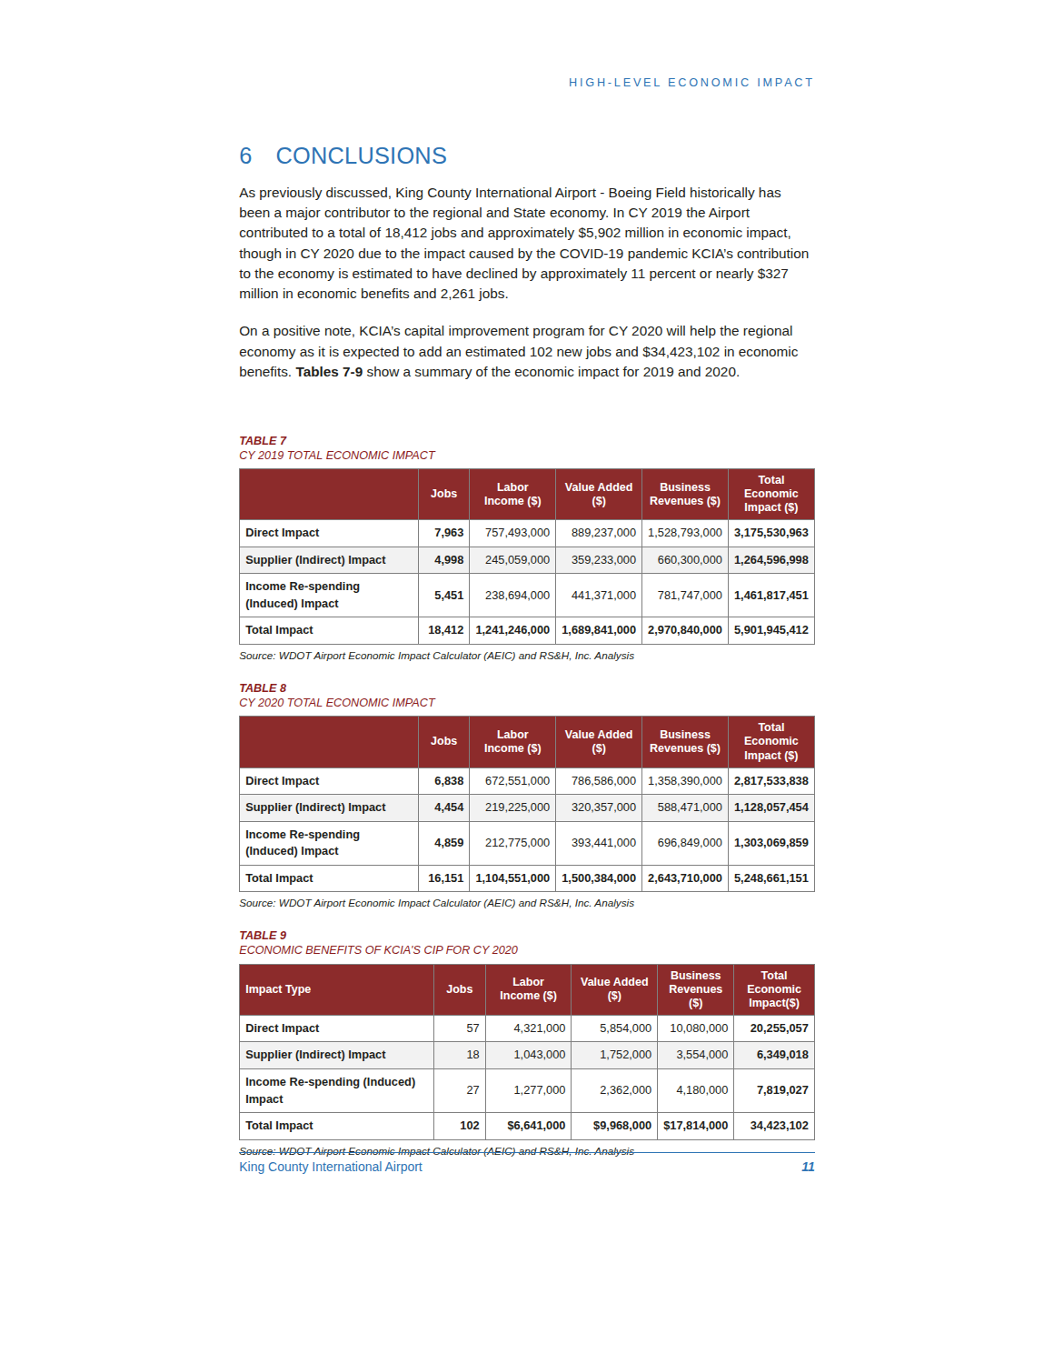High-Level Economic Impact
6 CONCLUSIONS
As previously discussed, King County International Airport - Boeing Field historically has been a major contributor to the regional and State economy. In CY 2019 the Airport contributed to a total of 18,412 jobs and approximately $5,902 million in economic impact, though in CY 2020 due to the impact caused by the COVID-19 pandemic KCIA’s contribution to the economy is estimated to have declined by approximately 11 percent or nearly $327 million in economic benefits and 2,261 jobs.
On a positive note, KCIA’s capital improvement program for CY 2020 will help the regional economy as it is expected to add an estimated 102 new jobs and $34,423,102 in economic benefits. Tables 7-9 show a summary of the economic impact for 2019 and 2020.
TABLE 7
CY 2019 Total Economic Impact
| | Jobs | Labor Income ($) | Value Added ($) | Business Revenues ($) | Total Economic Impact ($) |
| --- | --- | --- | --- | --- | --- |
| Direct Impact | 7,963 | 757,493,000 | 889,237,000 | 1,528,793,000 | 3,175,530,963 |
| Supplier (Indirect) Impact | 4,998 | 245,059,000 | 359,233,000 | 660,300,000 | 1,264,596,998 |
| Income Re-spending (Induced) Impact | 5,451 | 238,694,000 | 441,371,000 | 781,747,000 | 1,461,817,451 |
| Total Impact | 18,412 | 1,241,246,000 | 1,689,841,000 | 2,970,840,000 | 5,901,945,412 |
Source: WDOT Airport Economic Impact Calculator (AEIC) and RS&H, Inc. Analysis
TABLE 8
CY 2020 Total Economic Impact
| | Jobs | Labor Income ($) | Value Added ($) | Business Revenues ($) | Total Economic Impact ($) |
| --- | --- | --- | --- | --- | --- |
| Direct Impact | 6,838 | 672,551,000 | 786,586,000 | 1,358,390,000 | 2,817,533,838 |
| Supplier (Indirect) Impact | 4,454 | 219,225,000 | 320,357,000 | 588,471,000 | 1,128,057,454 |
| Income Re-spending (Induced) Impact | 4,859 | 212,775,000 | 393,441,000 | 696,849,000 | 1,303,069,859 |
| Total Impact | 16,151 | 1,104,551,000 | 1,500,384,000 | 2,643,710,000 | 5,248,661,151 |
Source: WDOT Airport Economic Impact Calculator (AEIC) and RS&H, Inc. Analysis
TABLE 9
Economic Benefits of KCIA's CIP for CY 2020
| Impact Type | Jobs | Labor Income ($) | Value Added ($) | Business Revenues ($) | Total Economic Impact($) |
| --- | --- | --- | --- | --- | --- |
| Direct Impact | 57 | 4,321,000 | 5,854,000 | 10,080,000 | 20,255,057 |
| Supplier (Indirect) Impact | 18 | 1,043,000 | 1,752,000 | 3,554,000 | 6,349,018 |
| Income Re-spending (Induced) Impact | 27 | 1,277,000 | 2,362,000 | 4,180,000 | 7,819,027 |
| Total Impact | 102 | $6,641,000 | $9,968,000 | $17,814,000 | 34,423,102 |
Source: WDOT Airport Economic Impact Calculator (AEIC) and RS&H, Inc. Analysis
King County International Airport 11